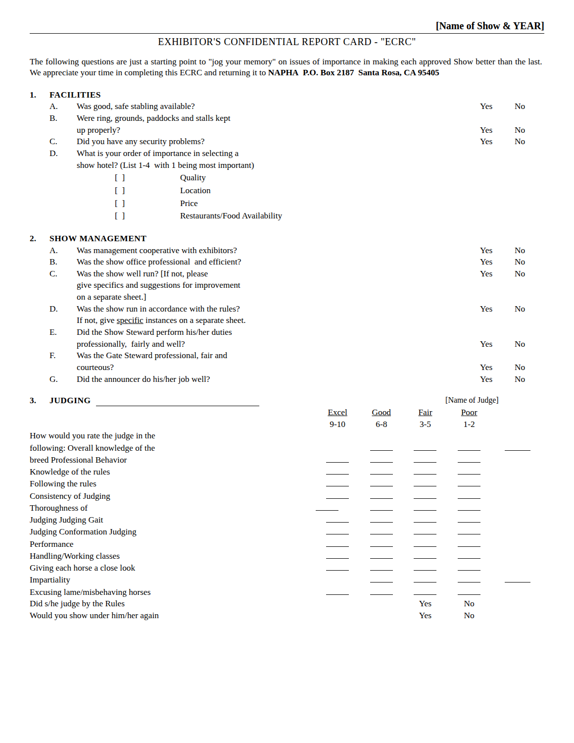[Name of Show & YEAR]
EXHIBITOR'S CONFIDENTIAL REPORT CARD - "ECRC"
The following questions are just a starting point to "jog your memory" on issues of importance in making each approved Show better than the last. We appreciate your time in completing this ECRC and returning it to NAPHA P.O. Box 2187 Santa Rosa, CA 95405
| 1. | FACILITIES |
| | A. | Was good, safe stabling available? | Yes | No |
| | B. | Were ring, grounds, paddocks and stalls kept | | |
| | | up properly? | Yes | No |
| | C. | Did you have any security problems? | Yes | No |
| | D. | What is your order of importance in selecting a | | |
| | | show hotel? (List 1-4 with 1 being most important) | | |
| [ ] | Quality |
| [ ] | Location |
| [ ] | Price |
| [ ] | Restaurants/Food Availability |
| 2. | SHOW MANAGEMENT |
| | A. | Was management cooperative with exhibitors? | Yes | No |
| | B. | Was the show office professional and efficient? | Yes | No |
| | C. | Was the show well run? [If not, please | Yes | No |
| | | give specifics and suggestions for improvement | | |
| | | on a separate sheet.] | | |
| | D. | Was the show run in accordance with the rules? | Yes | No |
| | | If not, give specific instances on a separate sheet. | | |
| | E. | Did the Show Steward perform his/her duties | | |
| | | professionally, fairly and well? | Yes | No |
| | F. | Was the Gate Steward professional, fair and | | |
| | | courteous? | Yes | No |
| | G. | Did the announcer do his/her job well? | Yes | No |
| 3. | JUDGING | [Name of Judge] |
| | Excel | Good | Fair | Poor | |
| | 9-10 | 6-8 | 3-5 | 1-2 | |
| How would you rate the judge in the | | | | | |
| following: Overall knowledge of the | | | | | |
| breed Professional Behavior | | | | | |
| Knowledge of the rules | | | | | |
| Following the rules | | | | | |
| Consistency of Judging | | | | | |
| Thoroughness of | | | | | |
| Judging Judging Gait | | | | | |
| Judging Conformation Judging | | | | | |
| Performance | | | | | |
| Handling/Working classes | | | | | |
| Giving each horse a close look | | | | | |
| Impartiality | | | | | |
| Excusing lame/misbehaving horses | | | | | |
| Did s/he judge by the Rules | | | Yes | No | |
| Would you show under him/her again | | | Yes | No | |